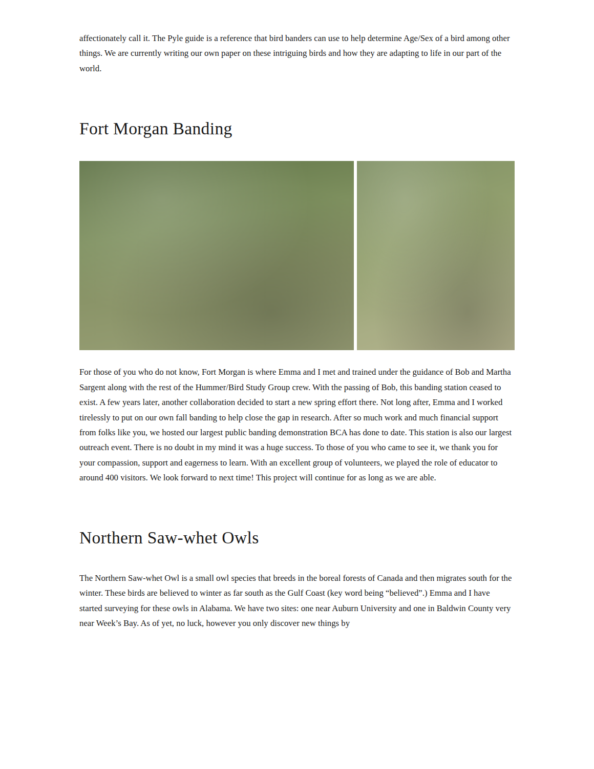affectionately call it. The Pyle guide is a reference that bird banders can use to help determine Age/Sex of a bird among other things. We are currently writing our own paper on these intriguing birds and how they are adapting to life in our part of the world.
Fort Morgan Banding
For those of you who do not know, Fort Morgan is where Emma and I met and trained under the guidance of Bob and Martha Sargent along with the rest of the Hummer/Bird Study Group crew. With the passing of Bob, this banding station ceased to exist. A few years later, another collaboration decided to start a new spring effort there. Not long after, Emma and I worked tirelessly to put on our own fall banding to help close the gap in research. After so much work and much financial support from folks like you, we hosted our largest public banding demonstration BCA has done to date. This station is also our largest outreach event. There is no doubt in my mind it was a huge success. To those of you who came to see it, we thank you for your compassion, support and eagerness to learn. With an excellent group of volunteers, we played the role of educator to around 400 visitors. We look forward to next time! This project will continue for as long as we are able.
Northern Saw-whet Owls
The Northern Saw-whet Owl is a small owl species that breeds in the boreal forests of Canada and then migrates south for the winter. These birds are believed to winter as far south as the Gulf Coast (key word being “believed”.) Emma and I have started surveying for these owls in Alabama. We have two sites: one near Auburn University and one in Baldwin County very near Week’s Bay. As of yet, no luck, however you only discover new things by